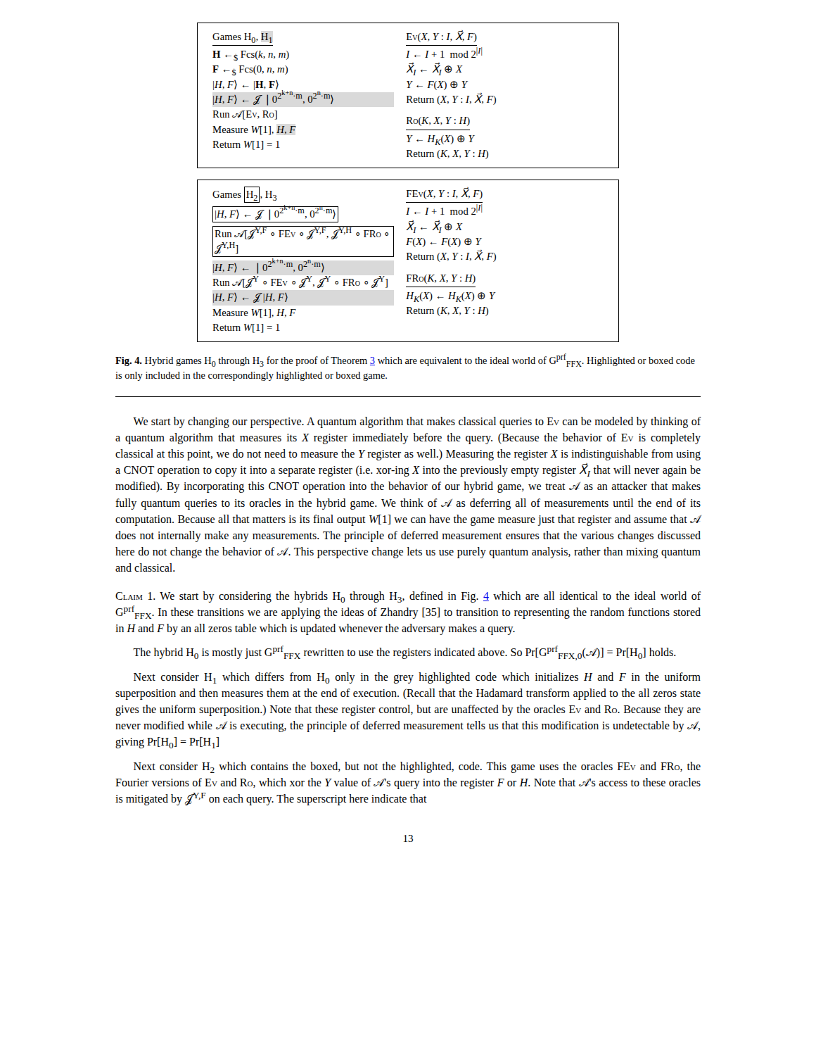| Games H 0 , H 1 H ← $ Fcs( k , n , m ) F ← $ Fcs(0, n , m ) / H , F ⟩ ← / H , F ⟩ / H , F ⟩ ← 𝒥 ❘0 2 k+n ·m , 0 2 n ·m ⟩ Run 𝒜[ Ev , Ro ] Measure W [1], H , F Return W [1] = 1 | Ev ( X , Y : I , X⃗ , F ) I ← I + 1 mod 2 / I / X⃗ I ← X⃗ I ⊕ X Y ← F ( X ) ⊕ Y Return ( X , Y : I , X⃗ , F ) Ro ( K , X , Y : H ) Y ← H K ( X ) ⊕ Y Return ( K , X , Y : H ) |
| Games H 2 , H 3 / H , F ⟩ ← 𝒥 ❘0 2 k+n ·m , 0 2 n ·m ⟩ Run 𝒜[𝒥 Y,F ∘ FEv ∘ 𝒥 Y,F , 𝒥 Y,H ∘ FRo ∘ 𝒥 Y,H ] / H , F ⟩ ← ❘0 2 k+n ·m , 0 2 n ·m ⟩ Run 𝒜[𝒥 Y ∘ FEv ∘ 𝒥 Y , 𝒥 Y ∘ FRo ∘ 𝒥 Y ] / H , F ⟩ ← 𝒥 / H , F ⟩ Measure W [1], H , F Return W [1] = 1 | FEv ( X , Y : I , X⃗ , F ) I ← I + 1 mod 2 / I / X⃗ I ← X⃗ I ⊕ X F ( X ) ← F ( X ) ⊕ Y Return ( X , Y : I , X⃗ , F ) FRo ( K , X , Y : H ) H K ( X ) ← H K ( X ) ⊕ Y Return ( K , X , Y : H ) |
Fig. 4. Hybrid games H0 through H3 for the proof of Theorem 3 which are equivalent to the ideal world of GprfFFX. Highlighted or boxed code is only included in the correspondingly highlighted or boxed game.
We start by changing our perspective. A quantum algorithm that makes classical queries to Ev can be modeled by thinking of a quantum algorithm that measures its X register immediately before the query. (Because the behavior of Ev is completely classical at this point, we do not need to measure the Y register as well.) Measuring the register X is indistinguishable from using a CNOT operation to copy it into a separate register (i.e. xor-ing X into the previously empty register X⃗I that will never again be modified). By incorporating this CNOT operation into the behavior of our hybrid game, we treat 𝒜 as an attacker that makes fully quantum queries to its oracles in the hybrid game. We think of 𝒜 as deferring all of measurements until the end of its computation. Because all that matters is its final output W[1] we can have the game measure just that register and assume that 𝒜 does not internally make any measurements. The principle of deferred measurement ensures that the various changes discussed here do not change the behavior of 𝒜. This perspective change lets us use purely quantum analysis, rather than mixing quantum and classical.
Claim 1. We start by considering the hybrids H0 through H3, defined in Fig. 4 which are all identical to the ideal world of GprfFFX. In these transitions we are applying the ideas of Zhandry [35] to transition to representing the random functions stored in H and F by an all zeros table which is updated whenever the adversary makes a query.
The hybrid H0 is mostly just GprfFFX rewritten to use the registers indicated above. So Pr[GprfFFX,0(𝒜)] = Pr[H0] holds.
Next consider H1 which differs from H0 only in the grey highlighted code which initializes H and F in the uniform superposition and then measures them at the end of execution. (Recall that the Hadamard transform applied to the all zeros state gives the uniform superposition.) Note that these register control, but are unaffected by the oracles Ev and Ro. Because they are never modified while 𝒜 is executing, the principle of deferred measurement tells us that this modification is undetectable by 𝒜, giving Pr[H0] = Pr[H1]
Next consider H2 which contains the boxed, but not the highlighted, code. This game uses the oracles FEv and FRo, the Fourier versions of Ev and Ro, which xor the Y value of 𝒜's query into the register F or H. Note that 𝒜's access to these oracles is mitigated by 𝒥Y,F on each query. The superscript here indicate that
13